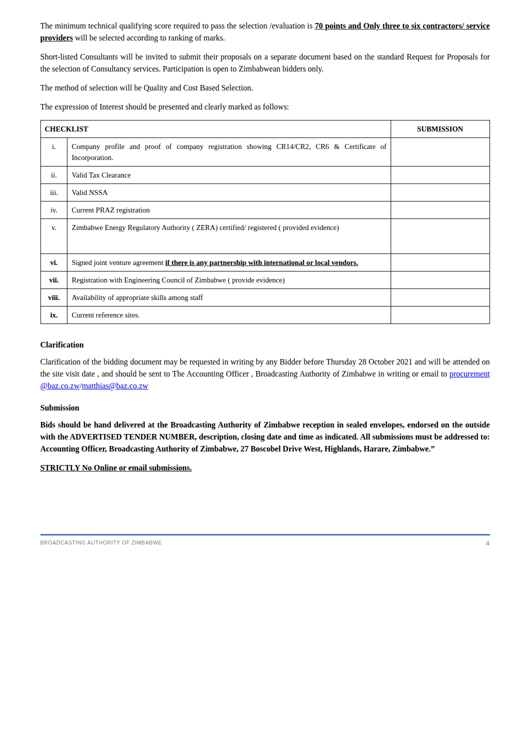The minimum technical qualifying score required to pass the selection /evaluation is 70 points and Only three to six contractors/ service providers will be selected according to ranking of marks.
Short-listed Consultants will be invited to submit their proposals on a separate document based on the standard Request for Proposals for the selection of Consultancy services. Participation is open to Zimbabwean bidders only.
The method of selection will be Quality and Cost Based Selection.
The expression of Interest should be presented and clearly marked as follows:
| CHECKLIST | SUBMISSION |
| --- | --- |
| i. | Company profile and proof of company registration showing CR14/CR2, CR6 & Certificate of Incorporation. | |
| ii. | Valid Tax Clearance | |
| iii. | Valid NSSA | |
| iv. | Current PRAZ registration | |
| v. | Zimbabwe Energy Regulatory Authority ( ZERA) certified/ registered ( provided evidence) | |
| vi. | Signed joint venture agreement if there is any partnership with international or local vendors. | |
| vii. | Registration with Engineering Council of Zimbabwe ( provide evidence) | |
| viii. | Availability of appropriate skills among staff | |
| ix. | Current reference sites. | |
Clarification
Clarification of the bidding document may be requested in writing by any Bidder before Thursday 28 October 2021 and will be attended on the site visit date , and should be sent to The Accounting Officer , Broadcasting Authority of Zimbabwe in writing or email to procurement@baz.co.zw/matthias@baz.co.zw
Submission
Bids should be hand delivered at the Broadcasting Authority of Zimbabwe reception in sealed envelopes, endorsed on the outside with the ADVERTISED TENDER NUMBER, description, closing date and time as indicated. All submissions must be addressed to: Accounting Officer, Broadcasting Authority of Zimbabwe, 27 Boscobel Drive West, Highlands, Harare, Zimbabwe.”
STRICTLY No Online or email submissions.
BROADCASTING AUTHORITY OF ZIMBABWE 4